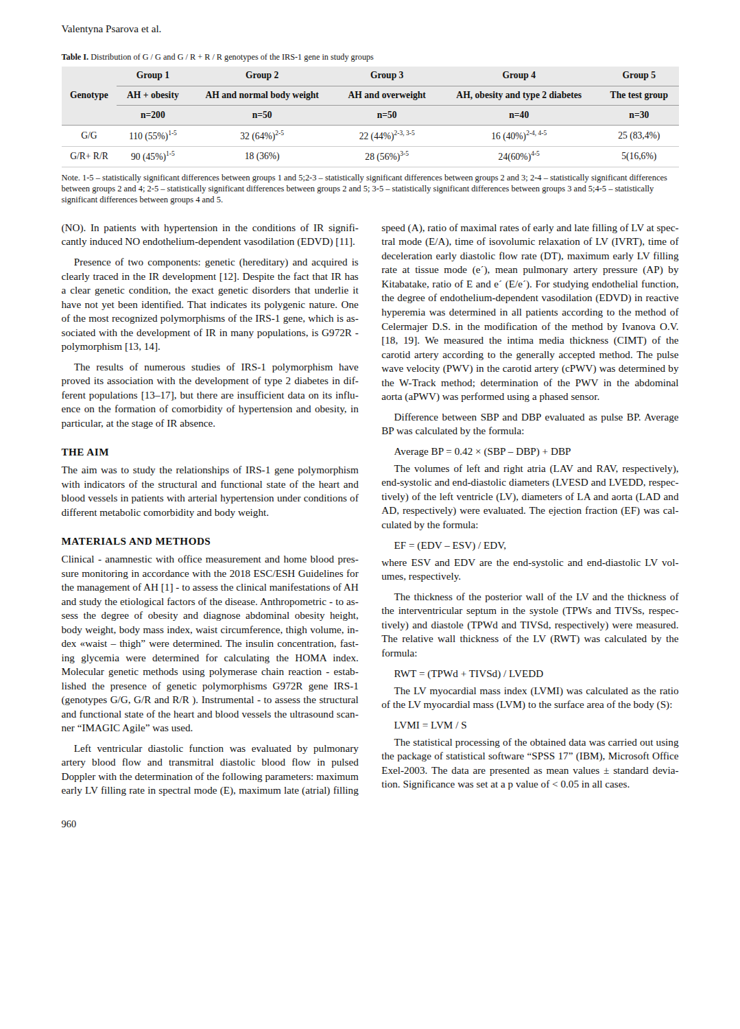Valentyna Psarova et al.
Table I. Distribution of G / G and G / R + R / R genotypes of the IRS-1 gene in study groups
| Genotype | Group 1 | Group 2 | Group 3 | Group 4 | Group 5 |
| --- | --- | --- | --- | --- | --- |
| AH + obesity | AH and normal body weight | AH and overweight | AH, obesity and type 2 diabetes | The test group |
| n=200 | n=50 | n=50 | n=40 | n=30 |
| G/G | 110 (55%) 1-5 | 32 (64%) 2-5 | 22 (44%) 2-3, 3-5 | 16 (40%) 2-4, 4-5 | 25 (83,4%) |
| G/R+ R/R | 90 (45%) 1-5 | 18 (36%) | 28 (56%) 3-5 | 24(60%) 4-5 | 5(16,6%) |
Note. 1-5 – statistically significant differences between groups 1 and 5;2-3 – statistically significant differences between groups 2 and 3; 2-4 – statistically significant differences between groups 2 and 4; 2-5 – statistically significant differences between groups 2 and 5; 3-5 – statistically significant differences between groups 3 and 5;4-5 – statistically significant differences between groups 4 and 5.
(NO). In patients with hypertension in the conditions of IR significantly induced NO endothelium-dependent vasodilation (EDVD) [11].
Presence of two components: genetic (hereditary) and acquired is clearly traced in the IR development [12]. Despite the fact that IR has a clear genetic condition, the exact genetic disorders that underlie it have not yet been identified. That indicates its polygenic nature. One of the most recognized polymorphisms of the IRS-1 gene, which is associated with the development of IR in many populations, is G972R - polymorphism [13, 14].
The results of numerous studies of IRS-1 polymorphism have proved its association with the development of type 2 diabetes in different populations [13–17], but there are insufficient data on its influence on the formation of comorbidity of hypertension and obesity, in particular, at the stage of IR absence.
The aim
The aim was to study the relationships of IRS-1 gene polymorphism with indicators of the structural and functional state of the heart and blood vessels in patients with arterial hypertension under conditions of different metabolic comorbidity and body weight.
Materials and methods
Clinical - anamnestic with office measurement and home blood pressure monitoring in accordance with the 2018 ESC/ESH Guidelines for the management of AH [1] - to assess the clinical manifestations of AH and study the etiological factors of the disease. Anthropometric - to assess the degree of obesity and diagnose abdominal obesity height, body weight, body mass index, waist circumference, thigh volume, index «waist – thigh” were determined. The insulin concentration, fasting glycemia were determined for calculating the HOMA index. Molecular genetic methods using polymerase chain reaction - established the presence of genetic polymorphisms G972R gene IRS-1 (genotypes G/G, G/R and R/R ). Instrumental - to assess the structural and functional state of the heart and blood vessels the ultrasound scanner “IMAGIC Agile” was used.
Left ventricular diastolic function was evaluated by pulmonary artery blood flow and transmitral diastolic blood flow in pulsed Doppler with the determination of the following parameters: maximum early LV filling rate in spectral mode (E), maximum late (atrial) filling speed (A), ratio of maximal rates of early and late filling of LV at spectral mode (E/A), time of isovolumic relaxation of LV (IVRT), time of deceleration early diastolic flow rate (DT), maximum early LV filling rate at tissue mode (e´), mean pulmonary artery pressure (AP) by Kitabatake, ratio of E and e´ (E/e´). For studying endothelial function, the degree of endothelium-dependent vasodilation (EDVD) in reactive hyperemia was determined in all patients according to the method of Celermajer D.S. in the modification of the method by Ivanova O.V. [18, 19]. We measured the intima media thickness (CIMT) of the carotid artery according to the generally accepted method. The pulse wave velocity (PWV) in the carotid artery (cPWV) was determined by the W-Track method; determination of the PWV in the abdominal aorta (aPWV) was performed using a phased sensor.
Difference between SBP and DBP evaluated as pulse BP. Average BP was calculated by the formula:
Average BP = 0.42 × (SBP – DBP) + DBP
The volumes of left and right atria (LAV and RAV, respectively), end-systolic and end-diastolic diameters (LVESD and LVEDD, respectively) of the left ventricle (LV), diameters of LA and aorta (LAD and AD, respectively) were evaluated. The ejection fraction (EF) was calculated by the formula:
EF = (EDV – ESV) / EDV,
where ESV and EDV are the end-systolic and end-diastolic LV volumes, respectively.
The thickness of the posterior wall of the LV and the thickness of the interventricular septum in the systole (TPWs and TIVSs, respectively) and diastole (TPWd and TIVSd, respectively) were measured. The relative wall thickness of the LV (RWT) was calculated by the formula:
RWT = (TPWd + TIVSd) / LVEDD
The LV myocardial mass index (LVMI) was calculated as the ratio of the LV myocardial mass (LVM) to the surface area of the body (S):
LVMI = LVM / S
The statistical processing of the obtained data was carried out using the package of statistical software “SPSS 17” (IBM), Microsoft Office Exel-2003. The data are presented as mean values ± standard deviation. Significance was set at a p value of < 0.05 in all cases.
960